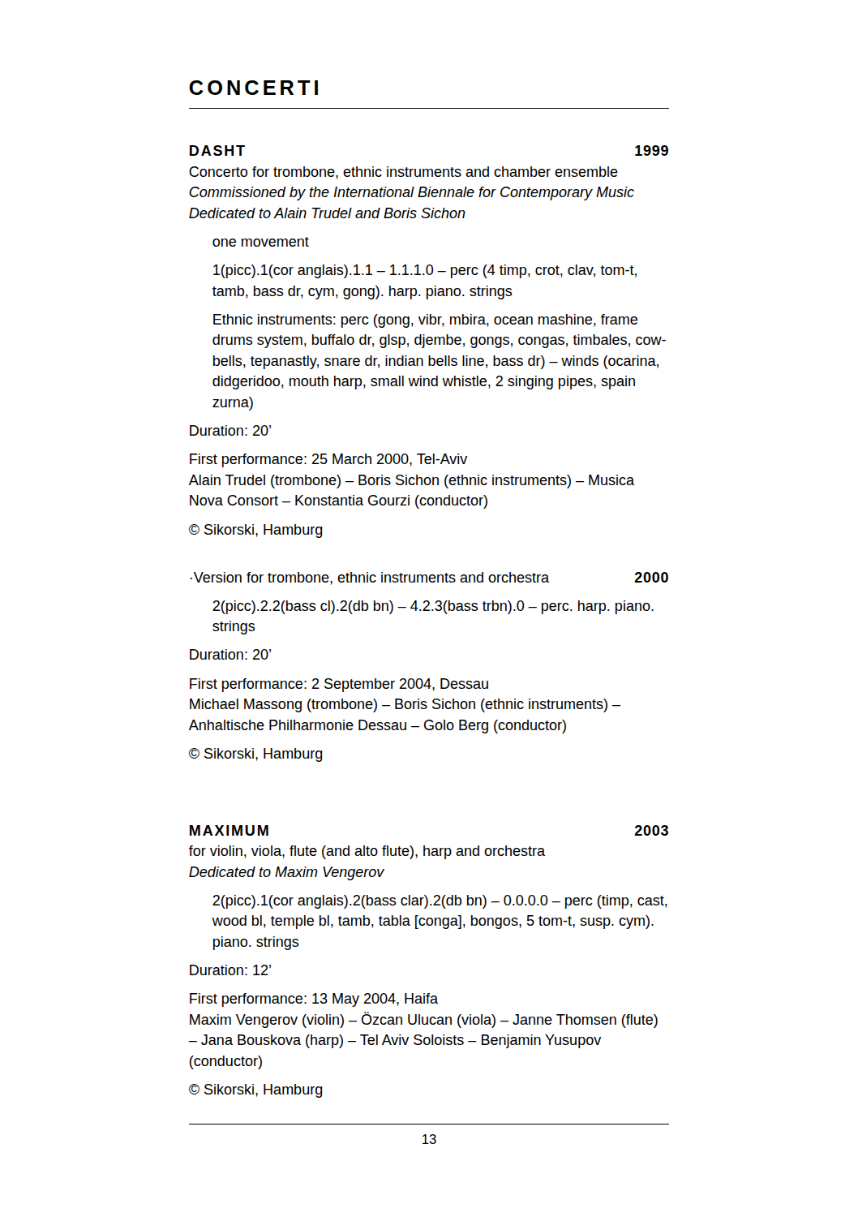Concerti
Dasht 1999
Concerto for trombone, ethnic instruments and chamber ensemble
Commissioned by the International Biennale for Contemporary Music
Dedicated to Alain Trudel and Boris Sichon
one movement
1(picc).1(cor anglais).1.1 – 1.1.1.0 – perc (4 timp, crot, clav, tom-t, tamb, bass dr, cym, gong). harp. piano. strings
Ethnic instruments: perc (gong, vibr, mbira, ocean mashine, frame drums system, buffalo dr, glsp, djembe, gongs, congas, timbales, cow-bells, tepanastly, snare dr, indian bells line, bass dr) – winds (ocarina, didgeridoo, mouth harp, small wind whistle, 2 singing pipes, spain zurna)
Duration: 20’
First performance: 25 March 2000, Tel-Aviv
Alain Trudel (trombone) – Boris Sichon (ethnic instruments) – Musica Nova Consort – Konstantia Gourzi (conductor)
© Sikorski, Hamburg
·Version for trombone, ethnic instruments and orchestra 2000
2(picc).2.2(bass cl).2(db bn) – 4.2.3(bass trbn).0 – perc. harp. piano. strings
Duration: 20’
First performance: 2 September 2004, Dessau
Michael Massong (trombone) – Boris Sichon (ethnic instruments) – Anhaltische Philharmonie Dessau – Golo Berg (conductor)
© Sikorski, Hamburg
Maximum 2003
for violin, viola, flute (and alto flute), harp and orchestra
Dedicated to Maxim Vengerov
2(picc).1(cor anglais).2(bass clar).2(db bn) – 0.0.0.0 – perc (timp, cast, wood bl, temple bl, tamb, tabla [conga], bongos, 5 tom-t, susp. cym). piano. strings
Duration: 12’
First performance: 13 May 2004, Haifa
Maxim Vengerov (violin) – Özcan Ulucan (viola) – Janne Thomsen (flute) – Jana Bouskova (harp) – Tel Aviv Soloists – Benjamin Yusupov (conductor)
© Sikorski, Hamburg
13